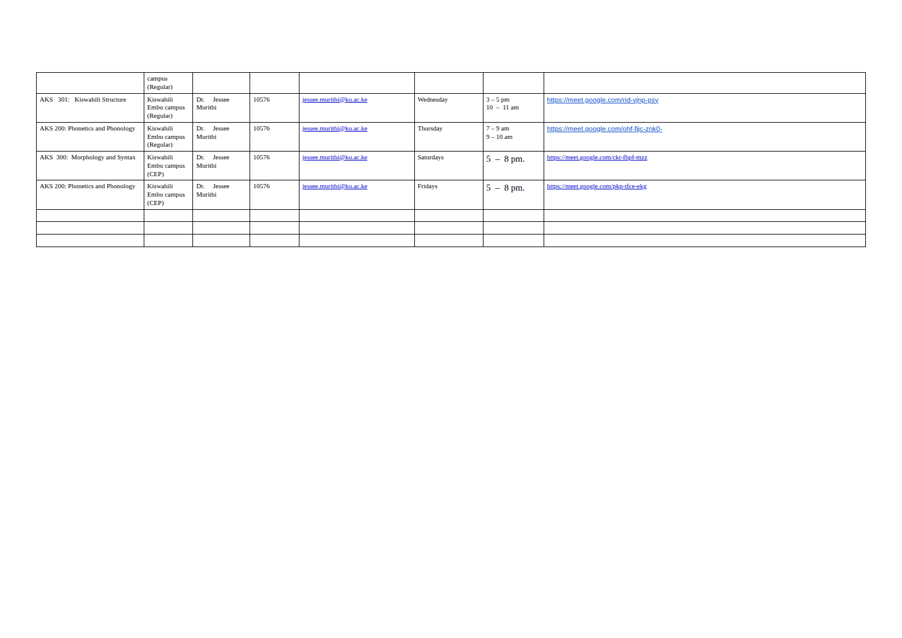| | campus (Regular) | | | | | | |
| AKS 301: Kiswahili Structure | Kiswahili Embu campus (Regular) | Dr. Jessee Murithi | 10576 | jessee.murithi@ku.ac.ke | Wednesday | 3 – 5 pm 10 – 11 am | https://meet.google.com/rid-vjnp-psy |
| AKS 200: Phonetics and Phonology | Kiswahili Embu campus (Regular) | Dr. Jessee Murithi | 10576 | jessee.murithi@ku.ac.ke | Thursday | 7 – 9 am 9 – 10 am | https://meet.google.com/ohf-fjjc-znk0- |
| AKS 300: Morphology and Syntax | Kiswahili Embu campus (CEP) | Dr. Jessee Murithi | 10576 | jessee.murithi@ku.ac.ke | Saturdays | 5 – 8 pm. | https://meet.google.com/ckt-fhpf-mzz |
| AKS 200: Phonetics and Phonology | Kiswahili Embu campus (CEP) | Dr. Jessee Murithi | 10576 | jessee.murithi@ku.ac.ke | Fridays | 5 – 8 pm. | https://meet.google.com/pkp-tfce-ekg |